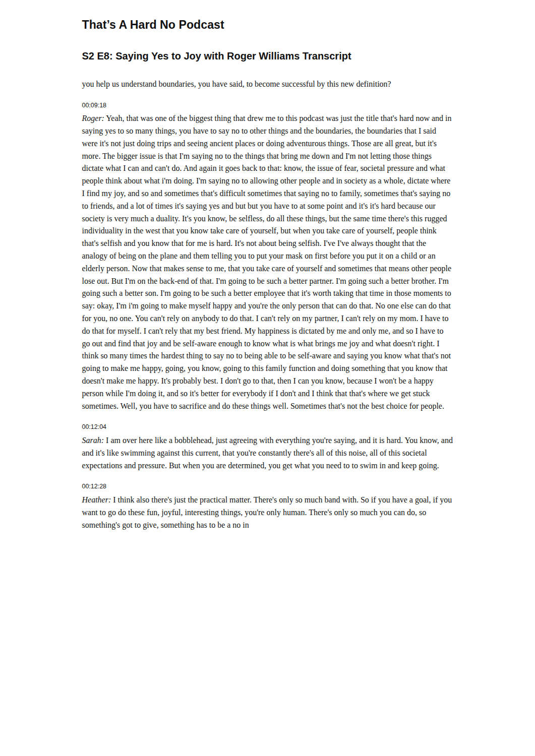That’s A Hard No Podcast
S2 E8: Saying Yes to Joy with Roger Williams Transcript
you help us understand boundaries, you have said, to become successful by this new definition?
00:09:18
Roger: Yeah, that was one of the biggest thing that drew me to this podcast was just the title that's hard now and in saying yes to so many things, you have to say no to other things and the boundaries, the boundaries that I said were it's not just doing trips and seeing ancient places or doing adventurous things. Those are all great, but it's more. The bigger issue is that I'm saying no to the things that bring me down and I'm not letting those things dictate what I can and can't do. And again it goes back to that: know, the issue of fear, societal pressure and what people think about what i'm doing. I'm saying no to allowing other people and in society as a whole, dictate where I find my joy, and so and sometimes that's difficult sometimes that saying no to family, sometimes that's saying no to friends, and a lot of times it's saying yes and but but you have to at some point and it's it's hard because our society is very much a duality. It's you know, be selfless, do all these things, but the same time there's this rugged individuality in the west that you know take care of yourself, but when you take care of yourself, people think that's selfish and you know that for me is hard. It's not about being selfish. I've I've always thought that the analogy of being on the plane and them telling you to put your mask on first before you put it on a child or an elderly person. Now that makes sense to me, that you take care of yourself and sometimes that means other people lose out. But I'm on the back-end of that. I'm going to be such a better partner. I'm going such a better brother. I'm going such a better son. I'm going to be such a better employee that it's worth taking that time in those moments to say: okay, I'm i'm going to make myself happy and you're the only person that can do that. No one else can do that for you, no one. You can't rely on anybody to do that. I can't rely on my partner, I can't rely on my mom. I have to do that for myself. I can't rely that my best friend. My happiness is dictated by me and only me, and so I have to go out and find that joy and be self-aware enough to know what is what brings me joy and what doesn't right. I think so many times the hardest thing to say no to being able to be self-aware and saying you know what that's not going to make me happy, going, you know, going to this family function and doing something that you know that doesn't make me happy. It's probably best. I don't go to that, then I can you know, because I won't be a happy person while I'm doing it, and so it's better for everybody if I don't and I think that that's where we get stuck sometimes. Well, you have to sacrifice and do these things well. Sometimes that's not the best choice for people.
00:12:04
Sarah: I am over here like a bobblehead, just agreeing with everything you're saying, and it is hard. You know, and and it's like swimming against this current, that you're constantly there's all of this noise, all of this societal expectations and pressure. But when you are determined, you get what you need to to swim in and keep going.
00:12:28
Heather: I think also there's just the practical matter. There's only so much band with. So if you have a goal, if you want to go do these fun, joyful, interesting things, you're only human. There's only so much you can do, so something's got to give, something has to be a no in